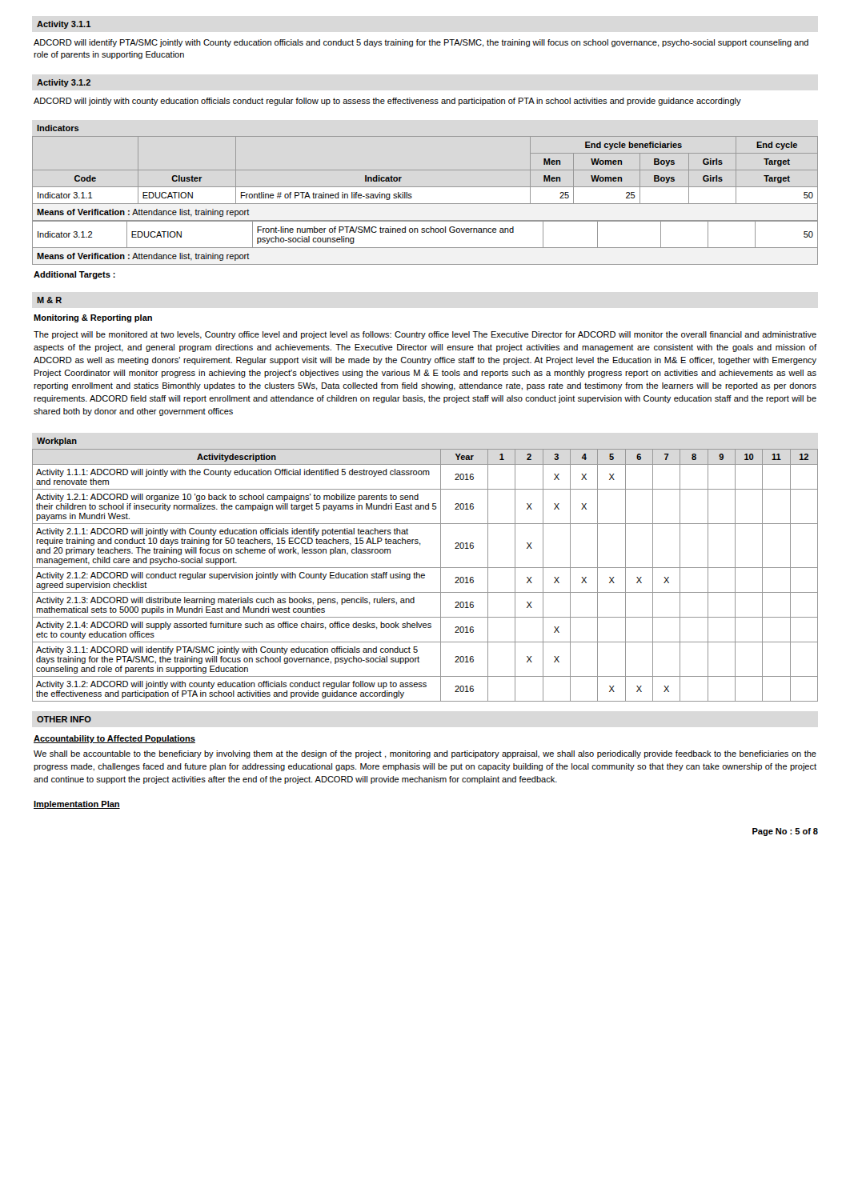Activity 3.1.1
ADCORD will identify PTA/SMC jointly with County education officials and conduct 5 days training for the PTA/SMC, the training will focus on school governance, psycho-social support counseling and role of parents in supporting Education
Activity 3.1.2
ADCORD will jointly with county education officials conduct regular follow up to assess the effectiveness and participation of PTA in school activities and provide guidance accordingly
Indicators
| | | | End cycle beneficiaries | End cycle |
| --- | --- | --- | --- | --- |
| Men | Women | Boys | Girls | Target |
| Code | Cluster | Indicator | Men | Women | Boys | Girls | Target |
| Indicator 3.1.1 | EDUCATION | Frontline # of PTA trained in life-saving skills | 25 | 25 | | | 50 |
Means of Verification : Attendance list, training report
| Indicator 3.1.2 | EDUCATION | Front-line number of PTA/SMC trained on school Governance and psycho-social counseling | | | | | 50 |
Means of Verification : Attendance list, training report
Additional Targets :
M & R
Monitoring & Reporting plan
The project will be monitored at two levels, Country office level and project level as follows: Country office level The Executive Director for ADCORD will monitor the overall financial and administrative aspects of the project, and general program directions and achievements. The Executive Director will ensure that project activities and management are consistent with the goals and mission of ADCORD as well as meeting donors' requirement. Regular support visit will be made by the Country office staff to the project. At Project level the Education in M& E officer, together with Emergency Project Coordinator will monitor progress in achieving the project's objectives using the various M & E tools and reports such as a monthly progress report on activities and achievements as well as reporting enrollment and statics Bimonthly updates to the clusters 5Ws, Data collected from field showing, attendance rate, pass rate and testimony from the learners will be reported as per donors requirements. ADCORD field staff will report enrollment and attendance of children on regular basis, the project staff will also conduct joint supervision with County education staff and the report will be shared both by donor and other government offices
Workplan
| Activitydescription | Year | 1 | 2 | 3 | 4 | 5 | 6 | 7 | 8 | 9 | 10 | 11 | 12 |
| --- | --- | --- | --- | --- | --- | --- | --- | --- | --- | --- | --- | --- | --- |
| Activity 1.1.1: ADCORD will jointly with the County education Official identified 5 destroyed classroom and renovate them | 2016 | | | X | X | X | | | | | | | |
| Activity 1.2.1: ADCORD will organize 10 'go back to school campaigns' to mobilize parents to send their children to school if insecurity normalizes. the campaign will target 5 payams in Mundri East and 5 payams in Mundri West. | 2016 | | X | X | X | | | | | | | | |
| Activity 2.1.1: ADCORD will jointly with County education officials identify potential teachers that require training and conduct 10 days training for 50 teachers, 15 ECCD teachers, 15 ALP teachers, and 20 primary teachers. The training will focus on scheme of work, lesson plan, classroom management, child care and psycho-social support. | 2016 | | X | | | | | | | | | | |
| Activity 2.1.2: ADCORD will conduct regular supervision jointly with County Education staff using the agreed supervision checklist | 2016 | | X | X | X | X | X | X | | | | | |
| Activity 2.1.3: ADCORD will distribute learning materials cuch as books, pens, pencils, rulers, and mathematical sets to 5000 pupils in Mundri East and Mundri west counties | 2016 | | X | | | | | | | | | | |
| Activity 2.1.4: ADCORD will supply assorted furniture such as office chairs, office desks, book shelves etc to county education offices | 2016 | | | X | | | | | | | | | |
| Activity 3.1.1: ADCORD will identify PTA/SMC jointly with County education officials and conduct 5 days training for the PTA/SMC, the training will focus on school governance, psycho-social support counseling and role of parents in supporting Education | 2016 | | X | X | | | | | | | | | |
| Activity 3.1.2: ADCORD will jointly with county education officials conduct regular follow up to assess the effectiveness and participation of PTA in school activities and provide guidance accordingly | 2016 | | | | | X | X | X | | | | | |
OTHER INFO
Accountability to Affected Populations
We shall be accountable to the beneficiary by involving them at the design of the project , monitoring and participatory appraisal, we shall also periodically provide feedback to the beneficiaries on the progress made, challenges faced and future plan for addressing educational gaps. More emphasis will be put on capacity building of the local community so that they can take ownership of the project and continue to support the project activities after the end of the project. ADCORD will provide mechanism for complaint and feedback.
Implementation Plan
Page No : 5 of 8